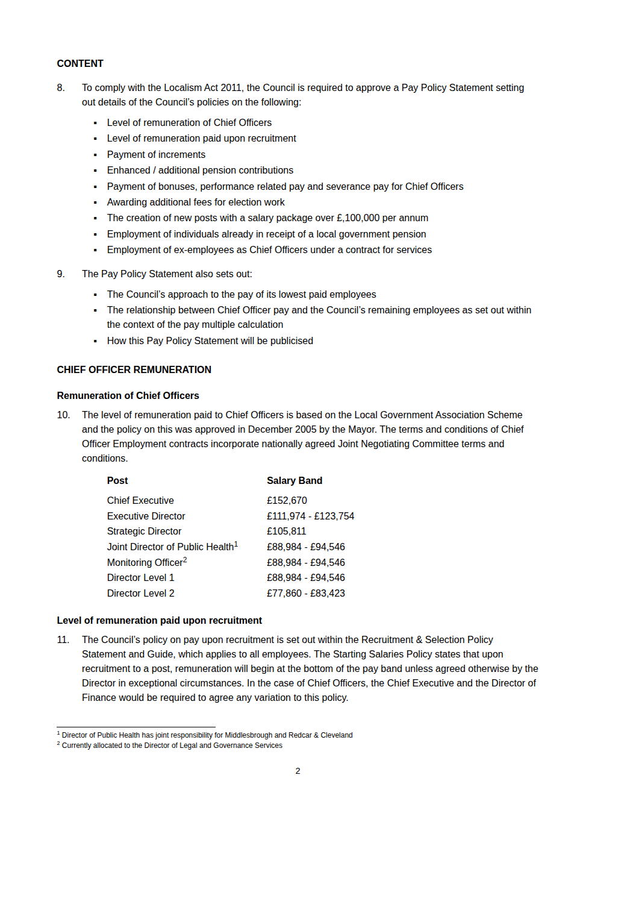CONTENT
8. To comply with the Localism Act 2011, the Council is required to approve a Pay Policy Statement setting out details of the Council’s policies on the following:
Level of remuneration of Chief Officers
Level of remuneration paid upon recruitment
Payment of increments
Enhanced / additional pension contributions
Payment of bonuses, performance related pay and severance pay for Chief Officers
Awarding additional fees for election work
The creation of new posts with a salary package over £,100,000 per annum
Employment of individuals already in receipt of a local government pension
Employment of ex-employees as Chief Officers under a contract for services
9. The Pay Policy Statement also sets out:
The Council’s approach to the pay of its lowest paid employees
The relationship between Chief Officer pay and the Council’s remaining employees as set out within the context of the pay multiple calculation
How this Pay Policy Statement will be publicised
CHIEF OFFICER REMUNERATION
Remuneration of Chief Officers
10. The level of remuneration paid to Chief Officers is based on the Local Government Association Scheme and the policy on this was approved in December 2005 by the Mayor. The terms and conditions of Chief Officer Employment contracts incorporate nationally agreed Joint Negotiating Committee terms and conditions.
| Post | Salary Band |
| --- | --- |
| Chief Executive | £152,670 |
| Executive Director | £111,974 - £123,754 |
| Strategic Director | £105,811 |
| Joint Director of Public Health 1 | £88,984 - £94,546 |
| Monitoring Officer 2 | £88,984 - £94,546 |
| Director Level 1 | £88,984 - £94,546 |
| Director Level 2 | £77,860 - £83,423 |
Level of remuneration paid upon recruitment
11. The Council’s policy on pay upon recruitment is set out within the Recruitment & Selection Policy Statement and Guide, which applies to all employees. The Starting Salaries Policy states that upon recruitment to a post, remuneration will begin at the bottom of the pay band unless agreed otherwise by the Director in exceptional circumstances. In the case of Chief Officers, the Chief Executive and the Director of Finance would be required to agree any variation to this policy.
1 Director of Public Health has joint responsibility for Middlesbrough and Redcar & Cleveland
2 Currently allocated to the Director of Legal and Governance Services
2